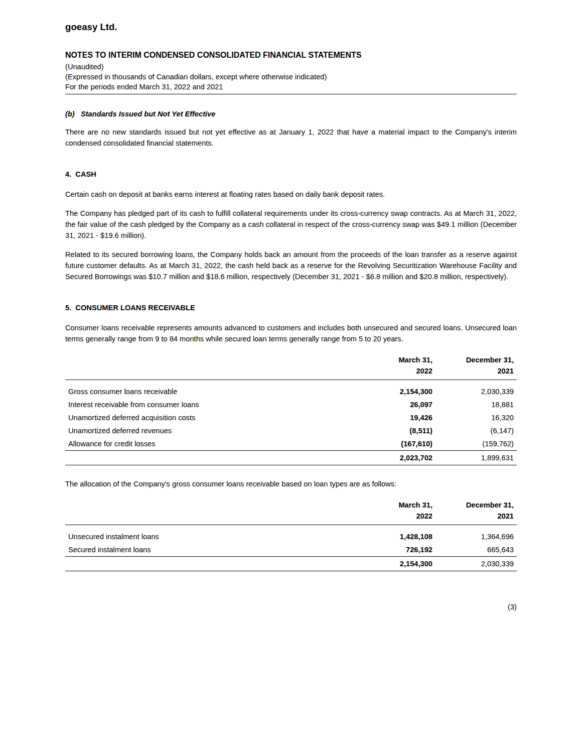goeasy Ltd.
NOTES TO INTERIM CONDENSED CONSOLIDATED FINANCIAL STATEMENTS
(Unaudited)
(Expressed in thousands of Canadian dollars, except where otherwise indicated)
For the periods ended March 31, 2022 and 2021
(b) Standards Issued but Not Yet Effective
There are no new standards issued but not yet effective as at January 1, 2022 that have a material impact to the Company's interim condensed consolidated financial statements.
4. CASH
Certain cash on deposit at banks earns interest at floating rates based on daily bank deposit rates.
The Company has pledged part of its cash to fulfill collateral requirements under its cross-currency swap contracts. As at March 31, 2022, the fair value of the cash pledged by the Company as a cash collateral in respect of the cross-currency swap was $49.1 million (December 31, 2021 - $19.6 million).
Related to its secured borrowing loans, the Company holds back an amount from the proceeds of the loan transfer as a reserve against future customer defaults. As at March 31, 2022, the cash held back as a reserve for the Revolving Securitization Warehouse Facility and Secured Borrowings was $10.7 million and $18.6 million, respectively (December 31, 2021 - $6.8 million and $20.8 million, respectively).
5. CONSUMER LOANS RECEIVABLE
Consumer loans receivable represents amounts advanced to customers and includes both unsecured and secured loans. Unsecured loan terms generally range from 9 to 84 months while secured loan terms generally range from 5 to 20 years.
| | March 31, 2022 | December 31, 2021 |
| --- | --- | --- |
| Gross consumer loans receivable | 2,154,300 | 2,030,339 |
| Interest receivable from consumer loans | 26,097 | 18,881 |
| Unamortized deferred acquisition costs | 19,426 | 16,320 |
| Unamortized deferred revenues | (8,511) | (6,147) |
| Allowance for credit losses | (167,610) | (159,762) |
| | 2,023,702 | 1,899,631 |
The allocation of the Company's gross consumer loans receivable based on loan types are as follows:
| | March 31, 2022 | December 31, 2021 |
| --- | --- | --- |
| Unsecured instalment loans | 1,428,108 | 1,364,696 |
| Secured instalment loans | 726,192 | 665,643 |
| | 2,154,300 | 2,030,339 |
(3)